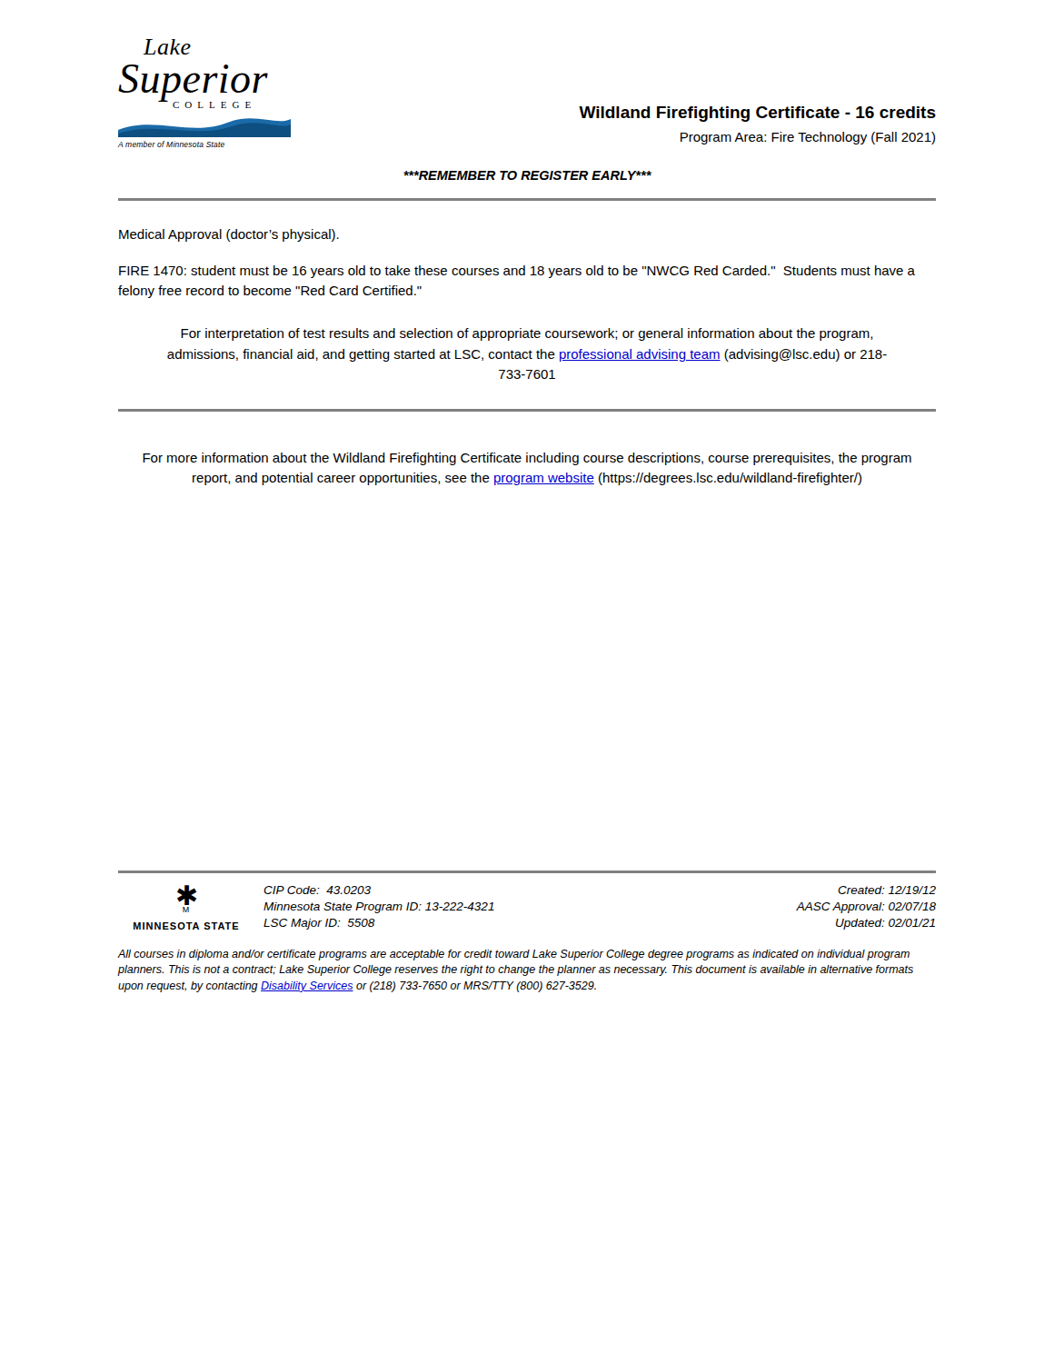Lake
Superior
COLLEGE
A member of Minnesota State
Wildland Firefighting Certificate - 16 credits
Program Area: Fire Technology (Fall 2021)
***REMEMBER TO REGISTER EARLY***
Medical Approval (doctor’s physical).
FIRE 1470: student must be 16 years old to take these courses and 18 years old to be "NWCG Red Carded." Students must have a felony free record to become "Red Card Certified."
For interpretation of test results and selection of appropriate coursework; or general information about the program, admissions, financial aid, and getting started at LSC, contact the professional advising team (advising@lsc.edu) or 218-733-7601
For more information about the Wildland Firefighting Certificate including course descriptions, course prerequisites, the program report, and potential career opportunities, see the program website (https://degrees.lsc.edu/wildland-firefighter/)
✱
M
MINNESOTA STATE
CIP Code: 43.0203
Minnesota State Program ID: 13-222-4321
LSC Major ID: 5508
Created: 12/19/12
AASC Approval: 02/07/18
Updated: 02/01/21
All courses in diploma and/or certificate programs are acceptable for credit toward Lake Superior College degree programs as indicated on individual program planners. This is not a contract; Lake Superior College reserves the right to change the planner as necessary. This document is available in alternative formats upon request, by contacting Disability Services or (218) 733-7650 or MRS/TTY (800) 627-3529.